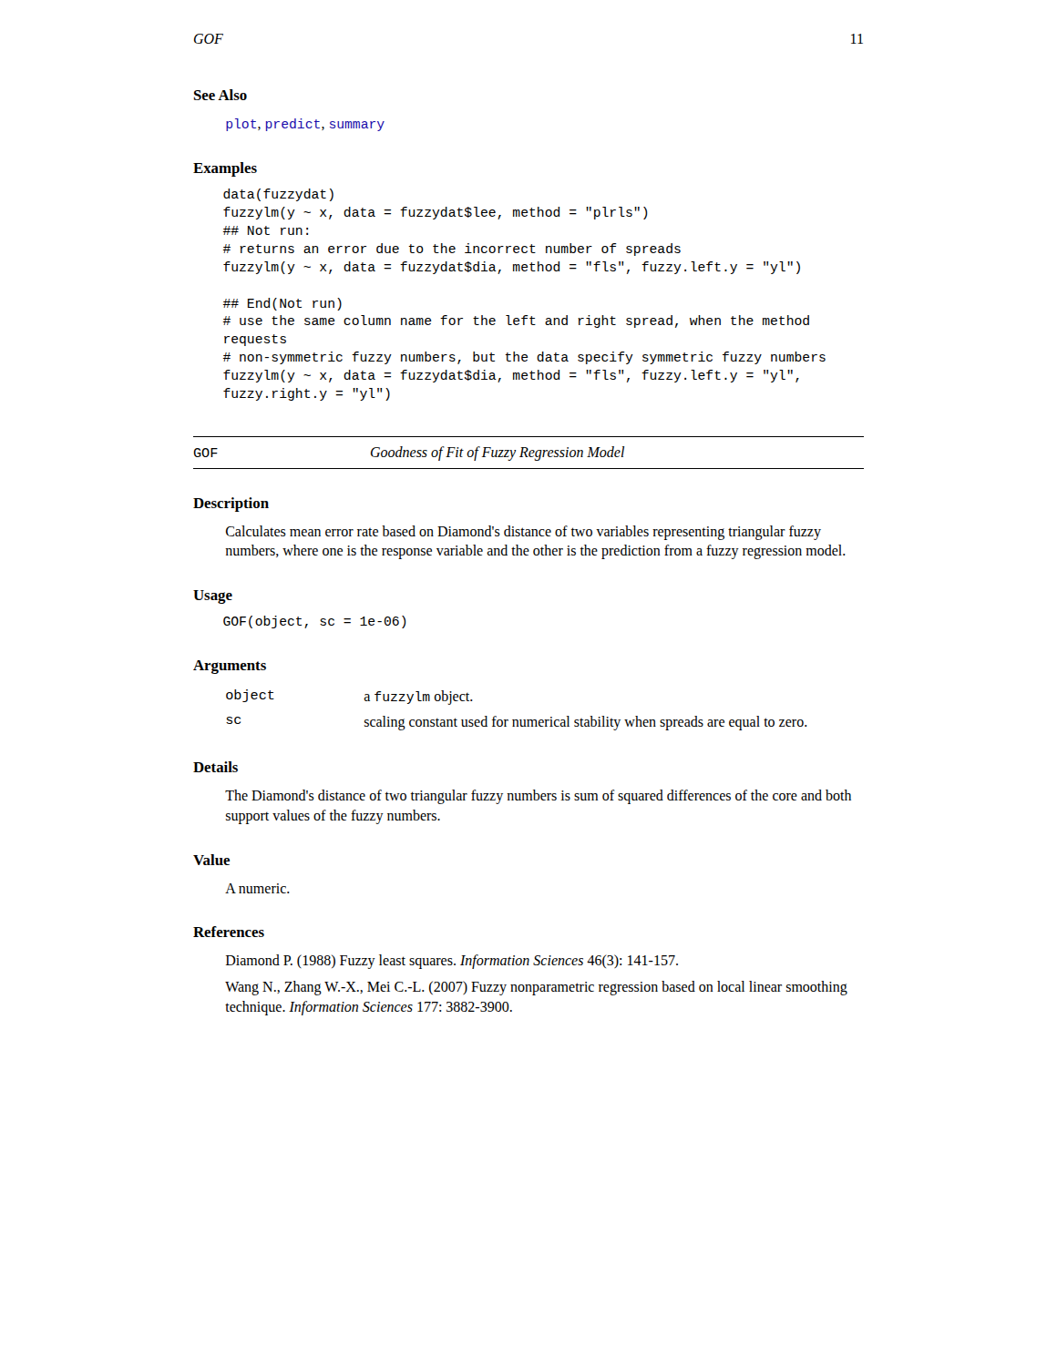GOF 11
See Also
plot, predict, summary
Examples
data(fuzzydat)
fuzzylm(y ~ x, data = fuzzydat$lee, method = "plrls")
## Not run:
# returns an error due to the incorrect number of spreads
fuzzylm(y ~ x, data = fuzzydat$dia, method = "fls", fuzzy.left.y = "yl")

## End(Not run)
# use the same column name for the left and right spread, when the method requests
# non-symmetric fuzzy numbers, but the data specify symmetric fuzzy numbers
fuzzylm(y ~ x, data = fuzzydat$dia, method = "fls", fuzzy.left.y = "yl", fuzzy.right.y = "yl")
GOF Goodness of Fit of Fuzzy Regression Model
Description
Calculates mean error rate based on Diamond's distance of two variables representing triangular fuzzy numbers, where one is the response variable and the other is the prediction from a fuzzy regression model.
Usage
GOF(object, sc = 1e-06)
Arguments
object
a fuzzylm object.
sc
scaling constant used for numerical stability when spreads are equal to zero.
Details
The Diamond's distance of two triangular fuzzy numbers is sum of squared differences of the core and both support values of the fuzzy numbers.
Value
A numeric.
References
Diamond P. (1988) Fuzzy least squares. Information Sciences 46(3): 141-157.
Wang N., Zhang W.-X., Mei C.-L. (2007) Fuzzy nonparametric regression based on local linear smoothing technique. Information Sciences 177: 3882-3900.